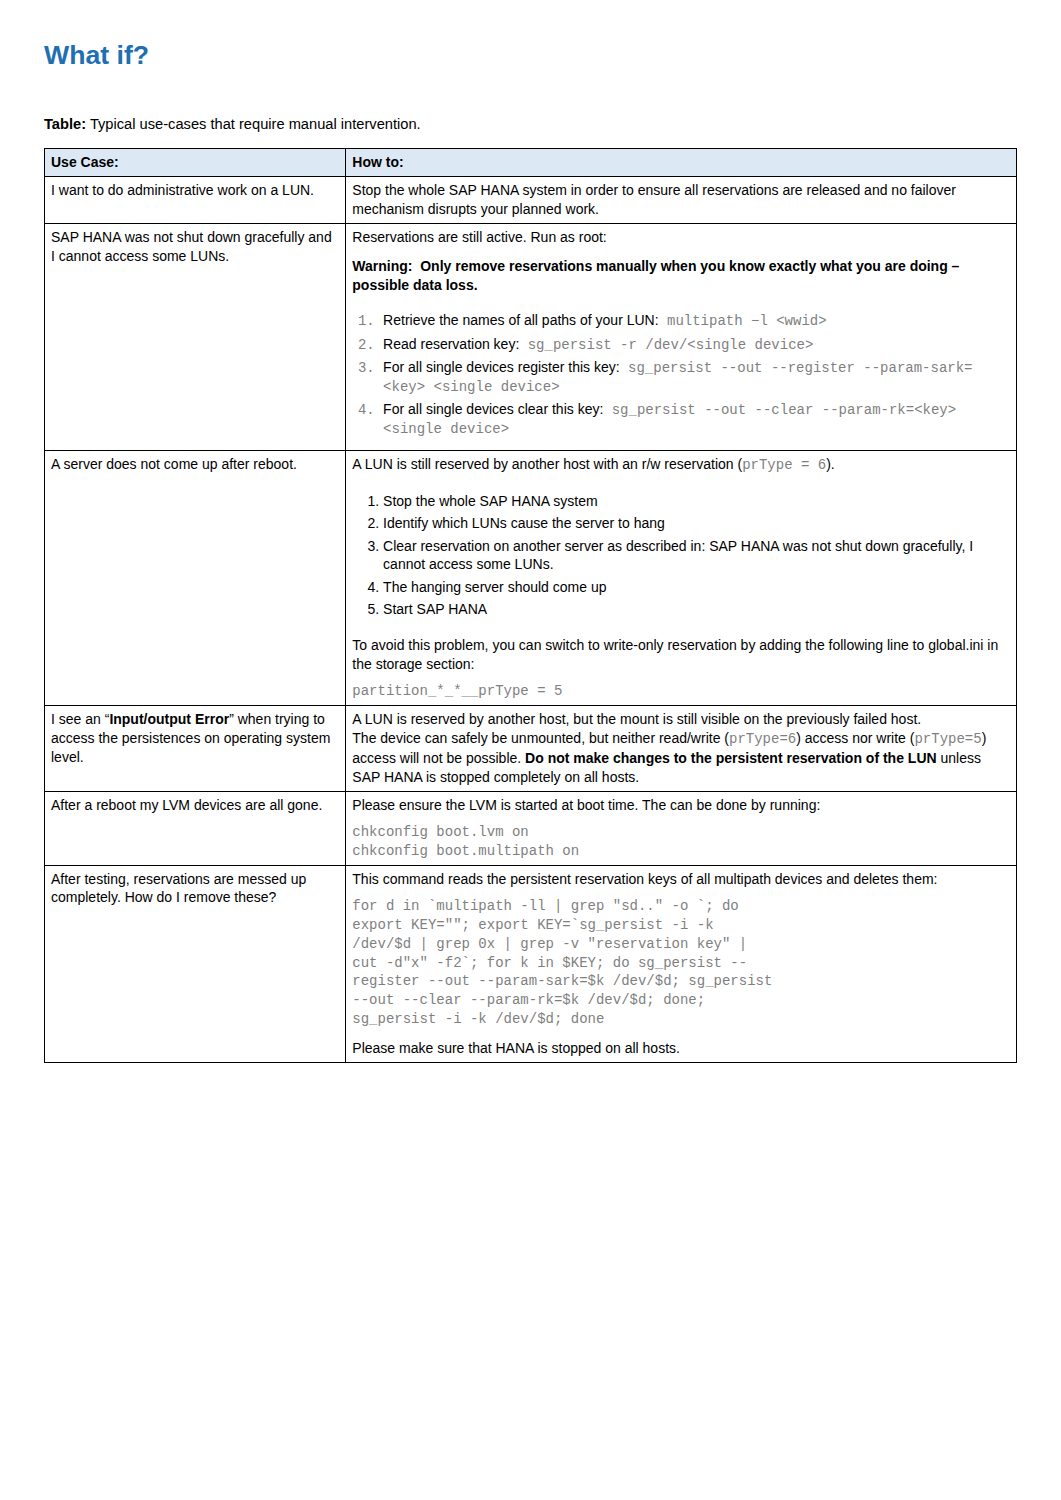What if?
Table: Typical use-cases that require manual intervention.
| Use Case: | How to: |
| --- | --- |
| I want to do administrative work on a LUN. | Stop the whole SAP HANA system in order to ensure all reservations are released and no failover mechanism disrupts your planned work. |
| SAP HANA was not shut down gracefully and I cannot access some LUNs. | Reservations are still active. Run as root: Warning: Only remove reservations manually when you know exactly what you are doing – possible data loss. Retrieve the names of all paths of your LUN: multipath −l <wwid> Read reservation key: sg_persist -r /dev/<single device> For all single devices register this key: sg_persist --out --register --param-sark=<key> <single device> For all single devices clear this key: sg_persist --out --clear --param-rk=<key> <single device> |
| A server does not come up after reboot. | A LUN is still reserved by another host with an r/w reservation ( prType = 6 ). Stop the whole SAP HANA system Identify which LUNs cause the server to hang Clear reservation on another server as described in: SAP HANA was not shut down gracefully, I cannot access some LUNs. The hanging server should come up Start SAP HANA To avoid this problem, you can switch to write-only reservation by adding the following line to global.ini in the storage section: partition_*_*__prType = 5 |
| I see an “ Input/output Error ” when trying to access the persistences on operating system level. | A LUN is reserved by another host, but the mount is still visible on the previously failed host. The device can safely be unmounted, but neither read/write ( prType=6 ) access nor write ( prType=5 ) access will not be possible. Do not make changes to the persistent reservation of the LUN unless SAP HANA is stopped completely on all hosts. |
| After a reboot my LVM devices are all gone. | Please ensure the LVM is started at boot time. The can be done by running: chkconfig boot.lvm on chkconfig boot.multipath on |
| After testing, reservations are messed up completely. How do I remove these? | This command reads the persistent reservation keys of all multipath devices and deletes them: for d in `multipath -ll / grep "sd.." -o `; do export KEY=""; export KEY=`sg_persist -i -k /dev/$d / grep 0x / grep -v "reservation key" / cut -d"x" -f2`; for k in $KEY; do sg_persist -- register --out --param-sark=$k /dev/$d; sg_persist --out --clear --param-rk=$k /dev/$d; done; sg_persist -i -k /dev/$d; done Please make sure that HANA is stopped on all hosts. |